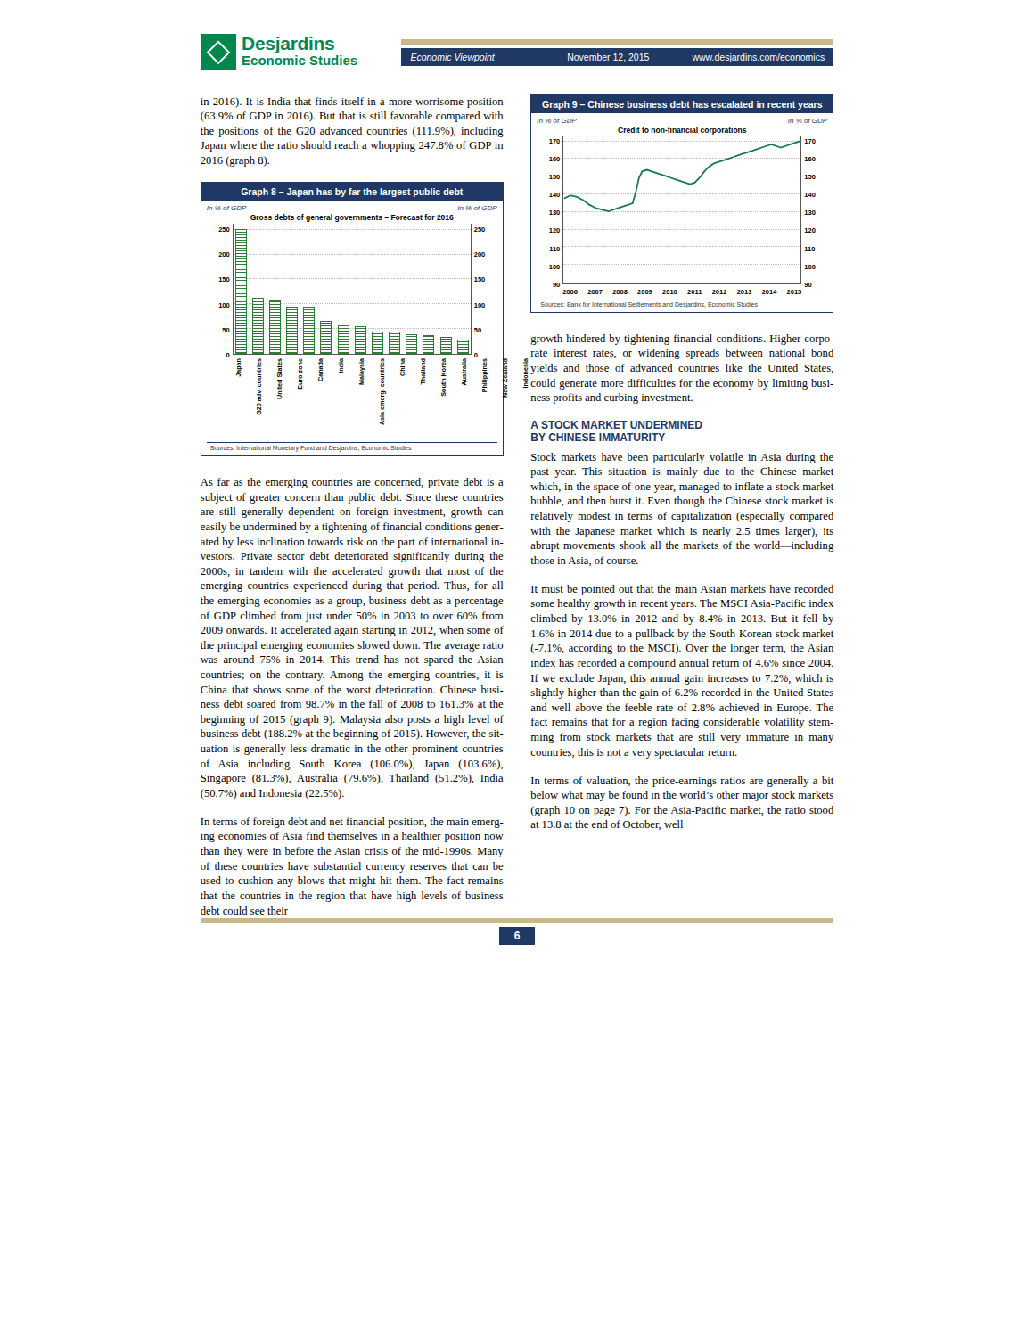Desjardins Economic Studies
Economic Viewpoint
November 12, 2015
www.desjardins.com/economics
in 2016). It is India that finds itself in a more worrisome position (63.9% of GDP in 2016). But that is still favorable compared with the positions of the G20 advanced countries (111.9%), including Japan where the ratio should reach a whopping 247.8% of GDP in 2016 (graph 8).
Graph 8 – Japan has by far the largest public debt
In % of GDP In % of GDP
Gross debts of general governments – Forecast for 2016
250
200
150
100
50
0
250
200
150
100
50
0
Japan G20 adv. countries United States Euro zone Canada India Malaysia Asia emerg. countries China Thailand South Korea Australia Philippines New Zealand Indonesia
Sources: International Monetary Fund and Desjardins, Economic Studies
As far as the emerging countries are concerned, private debt is a subject of greater concern than public debt. Since these countries are still generally dependent on foreign investment, growth can easily be undermined by a tightening of financial conditions generated by less inclination towards risk on the part of international investors. Private sector debt deteriorated significantly during the 2000s, in tandem with the accelerated growth that most of the emerging countries experienced during that period. Thus, for all the emerging economies as a group, business debt as a percentage of GDP climbed from just under 50% in 2003 to over 60% from 2009 onwards. It accelerated again starting in 2012, when some of the principal emerging economies slowed down. The average ratio was around 75% in 2014. This trend has not spared the Asian countries; on the contrary. Among the emerging countries, it is China that shows some of the worst deterioration. Chinese business debt soared from 98.7% in the fall of 2008 to 161.3% at the beginning of 2015 (graph 9). Malaysia also posts a high level of business debt (188.2% at the beginning of 2015). However, the situation is generally less dramatic in the other prominent countries of Asia including South Korea (106.0%), Japan (103.6%), Singapore (81.3%), Australia (79.6%), Thailand (51.2%), India (50.7%) and Indonesia (22.5%).
In terms of foreign debt and net financial position, the main emerging economies of Asia find themselves in a healthier position now than they were in before the Asian crisis of the mid-1990s. Many of these countries have substantial currency reserves that can be used to cushion any blows that might hit them. The fact remains that the countries in the region that have high levels of business debt could see their
Graph 9 – Chinese business debt has escalated in recent years
In % of GDP In % of GDP
Credit to non-financial corporations
170
160
150
140
130
120
110
100
90
170
160
150
140
130
120
110
100
90
2006200720082009201020112012201320142015
Sources: Bank for International Settlements and Desjardins, Economic Studies
growth hindered by tightening financial conditions. Higher corporate interest rates, or widening spreads between national bond yields and those of advanced countries like the United States, could generate more difficulties for the economy by limiting business profits and curbing investment.
A stock market undermined
by Chinese immaturity
Stock markets have been particularly volatile in Asia during the past year. This situation is mainly due to the Chinese market which, in the space of one year, managed to inflate a stock market bubble, and then burst it. Even though the Chinese stock market is relatively modest in terms of capitalization (especially compared with the Japanese market which is nearly 2.5 times larger), its abrupt movements shook all the markets of the world—including those in Asia, of course.
It must be pointed out that the main Asian markets have recorded some healthy growth in recent years. The MSCI Asia-Pacific index climbed by 13.0% in 2012 and by 8.4% in 2013. But it fell by 1.6% in 2014 due to a pullback by the South Korean stock market (-7.1%, according to the MSCI). Over the longer term, the Asian index has recorded a compound annual return of 4.6% since 2004. If we exclude Japan, this annual gain increases to 7.2%, which is slightly higher than the gain of 6.2% recorded in the United States and well above the feeble rate of 2.8% achieved in Europe. The fact remains that for a region facing considerable volatility stemming from stock markets that are still very immature in many countries, this is not a very spectacular return.
In terms of valuation, the price-earnings ratios are generally a bit below what may be found in the world’s other major stock markets (graph 10 on page 7). For the Asia-Pacific market, the ratio stood at 13.8 at the end of October, well
6